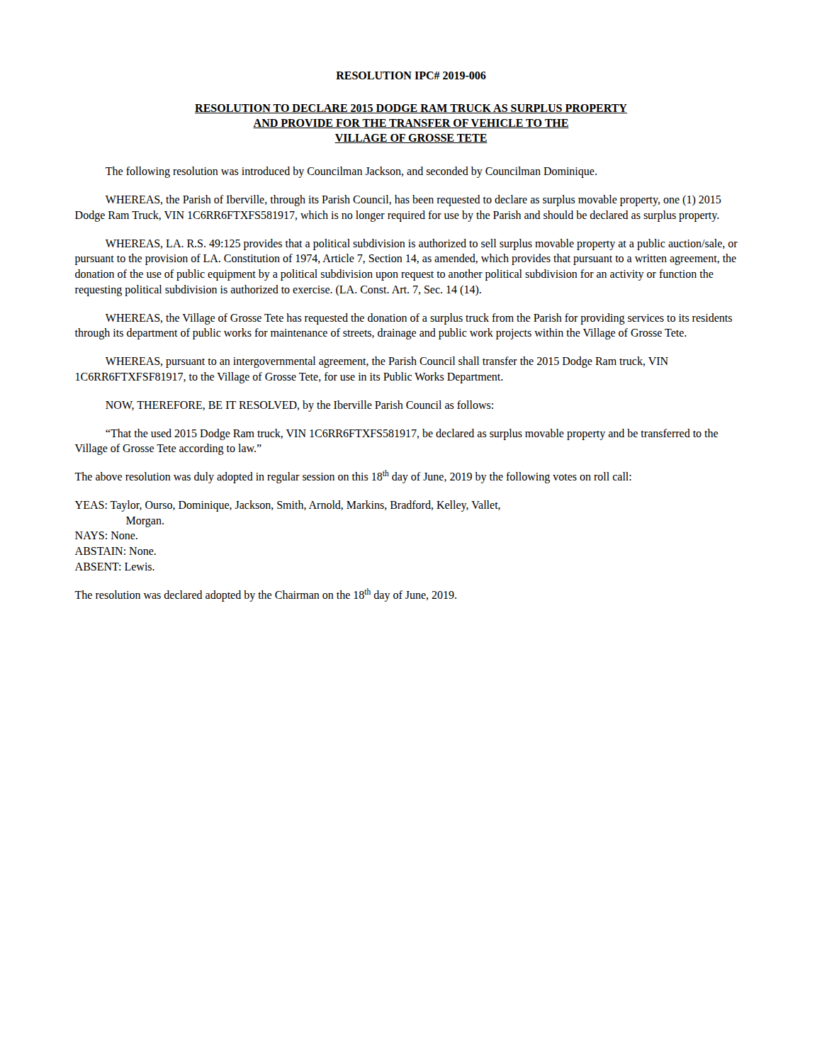RESOLUTION IPC# 2019-006
RESOLUTION TO DECLARE 2015 DODGE RAM TRUCK AS SURPLUS PROPERTY
AND PROVIDE FOR THE TRANSFER OF VEHICLE TO THE
VILLAGE OF GROSSE TETE
The following resolution was introduced by Councilman Jackson, and seconded by Councilman Dominique.
WHEREAS, the Parish of Iberville, through its Parish Council, has been requested to declare as surplus movable property, one (1) 2015 Dodge Ram Truck, VIN 1C6RR6FTXFS581917, which is no longer required for use by the Parish and should be declared as surplus property.
WHEREAS, LA. R.S. 49:125 provides that a political subdivision is authorized to sell surplus movable property at a public auction/sale, or pursuant to the provision of LA. Constitution of 1974, Article 7, Section 14, as amended, which provides that pursuant to a written agreement, the donation of the use of public equipment by a political subdivision upon request to another political subdivision for an activity or function the requesting political subdivision is authorized to exercise. (LA. Const. Art. 7, Sec. 14 (14).
WHEREAS, the Village of Grosse Tete has requested the donation of a surplus truck from the Parish for providing services to its residents through its department of public works for maintenance of streets, drainage and public work projects within the Village of Grosse Tete.
WHEREAS, pursuant to an intergovernmental agreement, the Parish Council shall transfer the 2015 Dodge Ram truck, VIN 1C6RR6FTXFSF81917, to the Village of Grosse Tete, for use in its Public Works Department.
NOW, THEREFORE, BE IT RESOLVED, by the Iberville Parish Council as follows:
“That the used 2015 Dodge Ram truck, VIN 1C6RR6FTXFS581917, be declared as surplus movable property and be transferred to the Village of Grosse Tete according to law.”
The above resolution was duly adopted in regular session on this 18th day of June, 2019 by the following votes on roll call:
YEAS: Taylor, Ourso, Dominique, Jackson, Smith, Arnold, Markins, Bradford, Kelley, Vallet, Morgan.
NAYS: None.
ABSTAIN: None.
ABSENT: Lewis.
The resolution was declared adopted by the Chairman on the 18th day of June, 2019.